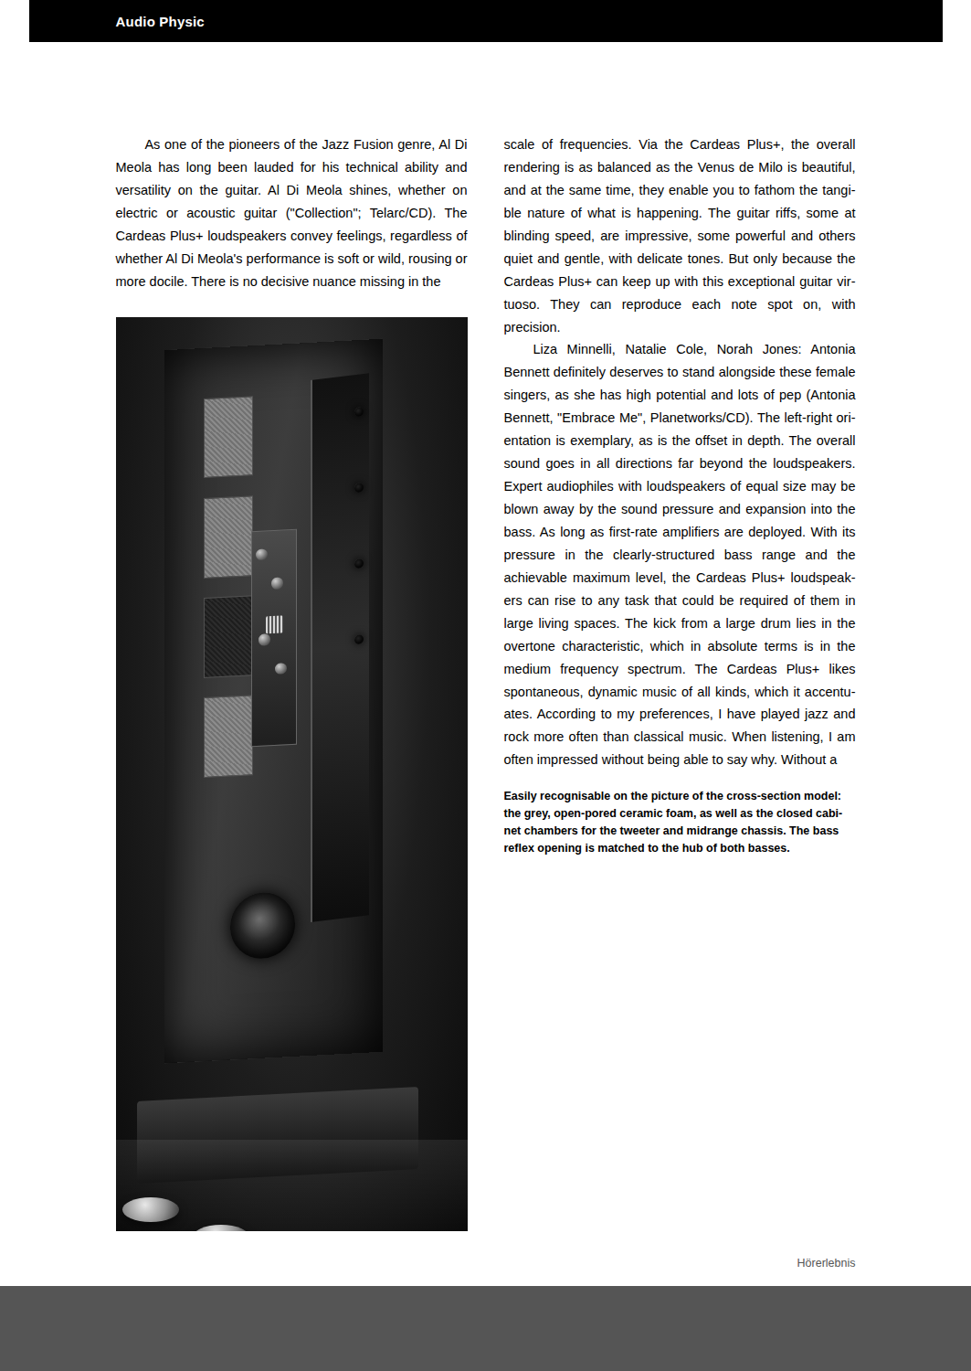Audio Physic
As one of the pioneers of the Jazz Fusion genre, Al Di Meola has long been lauded for his technical ability and versatility on the guitar. Al Di Meola shines, whether on electric or acoustic guitar ("Collection"; Telarc/CD). The Cardeas Plus+ loudspeakers convey feelings, regardless of whether Al Di Meola's performance is soft or wild, rousing or more docile. There is no decisive nuance missing in the
scale of frequencies. Via the Cardeas Plus+, the overall rendering is as balanced as the Venus de Milo is beautiful, and at the same time, they enable you to fathom the tangible nature of what is happening. The guitar riffs, some at blinding speed, are impressive, some powerful and others quiet and gentle, with delicate tones. But only because the Cardeas Plus+ can keep up with this exceptional guitar virtuoso. They can reproduce each note spot on, with precision.
Liza Minnelli, Natalie Cole, Norah Jones: Antonia Bennett definitely deserves to stand alongside these female singers, as she has high potential and lots of pep (Antonia Bennett, "Embrace Me", Planetworks/CD). The left-right orientation is exemplary, as is the offset in depth. The overall sound goes in all directions far beyond the loudspeakers. Expert audiophiles with loudspeakers of equal size may be blown away by the sound pressure and expansion into the bass. As long as first-rate amplifiers are deployed. With its pressure in the clearly-structured bass range and the achievable maximum level, the Cardeas Plus+ loudspeakers can rise to any task that could be required of them in large living spaces. The kick from a large drum lies in the overtone characteristic, which in absolute terms is in the medium frequency spectrum. The Cardeas Plus+ likes spontaneous, dynamic music of all kinds, which it accentuates. According to my preferences, I have played jazz and rock more often than classical music. When listening, I am often impressed without being able to say why. Without a
Easily recognisable on the picture of the cross-section model: the grey, open-pored ceramic foam, as well as the closed cabinet chambers for the tweeter and midrange chassis. The bass reflex opening is matched to the hub of both basses.
Hörerlebnis